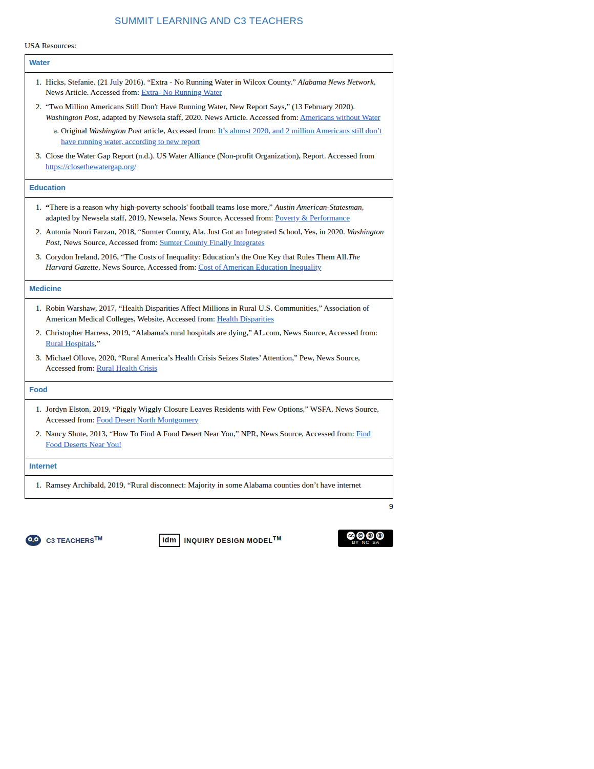SUMMIT LEARNING AND C3 TEACHERS
USA Resources:
| Water |
| Hicks, Stefanie. (21 July 2016). “Extra - No Running Water in Wilcox County.” Alabama News Network , News Article. Accessed from: Extra- No Running Water “Two Million Americans Still Don't Have Running Water, New Report Says,” (13 February 2020). Washington Post, adapted by Newsela staff, 2020. News Article. Accessed from: Americans without Water Original Washington Post article, Accessed from: It’s almost 2020, and 2 million Americans still don’t have running water, according to new report Close the Water Gap Report (n.d.). US Water Alliance (Non-profit Organization), Report. Accessed from https://closethewatergap.org/ |
| Education |
| “ There is a reason why high-poverty schools' football teams lose more,” Austin American-Statesman, adapted by Newsela staff, 2019, Newsela, News Source, Accessed from: Poverty & Performance Antonia Noori Farzan, 2018, “Sumter County, Ala. Just Got an Integrated School, Yes, in 2020. Washington Post , News Source, Accessed from: Sumter County Finally Integrates Corydon Ireland, 2016, “The Costs of Inequality: Education’s the One Key that Rules Them All. The Harvard Gazette , News Source, Accessed from: Cost of American Education Inequality |
| Medicine |
| Robin Warshaw, 2017, “Health Disparities Affect Millions in Rural U.S. Communities,” Association of American Medical Colleges, Website, Accessed from: Health Disparities Christopher Harress, 2019, “Alabama's rural hospitals are dying,” AL.com, News Source, Accessed from: Rural Hospitals ,” Michael Ollove, 2020, “Rural America’s Health Crisis Seizes States’ Attention,” Pew, News Source, Accessed from: Rural Health Crisis |
| Food |
| Jordyn Elston, 2019, “Piggly Wiggly Closure Leaves Residents with Few Options,” WSFA, News Source, Accessed from: Food Desert North Montgomery Nancy Shute, 2013, “How To Find A Food Desert Near You,” NPR, News Source, Accessed from: Find Food Deserts Near You! |
| Internet |
| Ramsey Archibald, 2019, “Rural disconnect: Majority in some Alabama counties don’t have internet |
9
C3 TEACHERSTM
idm INQUIRY DESIGN MODELTM
ccⒸⓈⓈ
BY NC SA